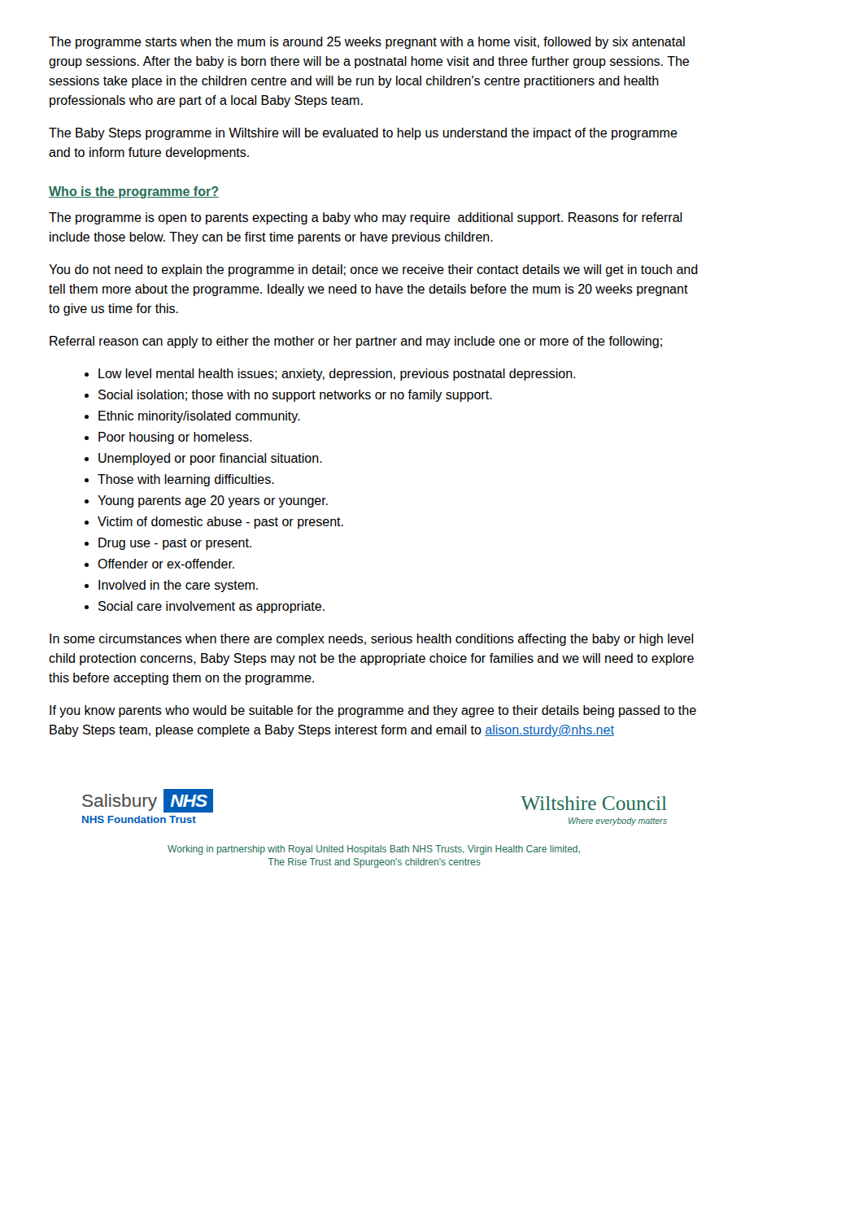The programme starts when the mum is around 25 weeks pregnant with a home visit, followed by six antenatal group sessions. After the baby is born there will be a postnatal home visit and three further group sessions. The sessions take place in the children centre and will be run by local children's centre practitioners and health professionals who are part of a local Baby Steps team.
The Baby Steps programme in Wiltshire will be evaluated to help us understand the impact of the programme and to inform future developments.
Who is the programme for?
The programme is open to parents expecting a baby who may require additional support. Reasons for referral include those below. They can be first time parents or have previous children.
You do not need to explain the programme in detail; once we receive their contact details we will get in touch and tell them more about the programme. Ideally we need to have the details before the mum is 20 weeks pregnant to give us time for this.
Referral reason can apply to either the mother or her partner and may include one or more of the following;
Low level mental health issues; anxiety, depression, previous postnatal depression.
Social isolation; those with no support networks or no family support.
Ethnic minority/isolated community.
Poor housing or homeless.
Unemployed or poor financial situation.
Those with learning difficulties.
Young parents age 20 years or younger.
Victim of domestic abuse - past or present.
Drug use - past or present.
Offender or ex-offender.
Involved in the care system.
Social care involvement as appropriate.
In some circumstances when there are complex needs, serious health conditions affecting the baby or high level child protection concerns, Baby Steps may not be the appropriate choice for families and we will need to explore this before accepting them on the programme.
If you know parents who would be suitable for the programme and they agree to their details being passed to the Baby Steps team, please complete a Baby Steps interest form and email to alison.sturdy@nhs.net
Salisbury NHS
NHS Foundation Trust
Wiltshire Council
Where everybody matters
Working in partnership with Royal United Hospitals Bath NHS Trusts, Virgin Health Care limited,
The Rise Trust and Spurgeon's children's centres